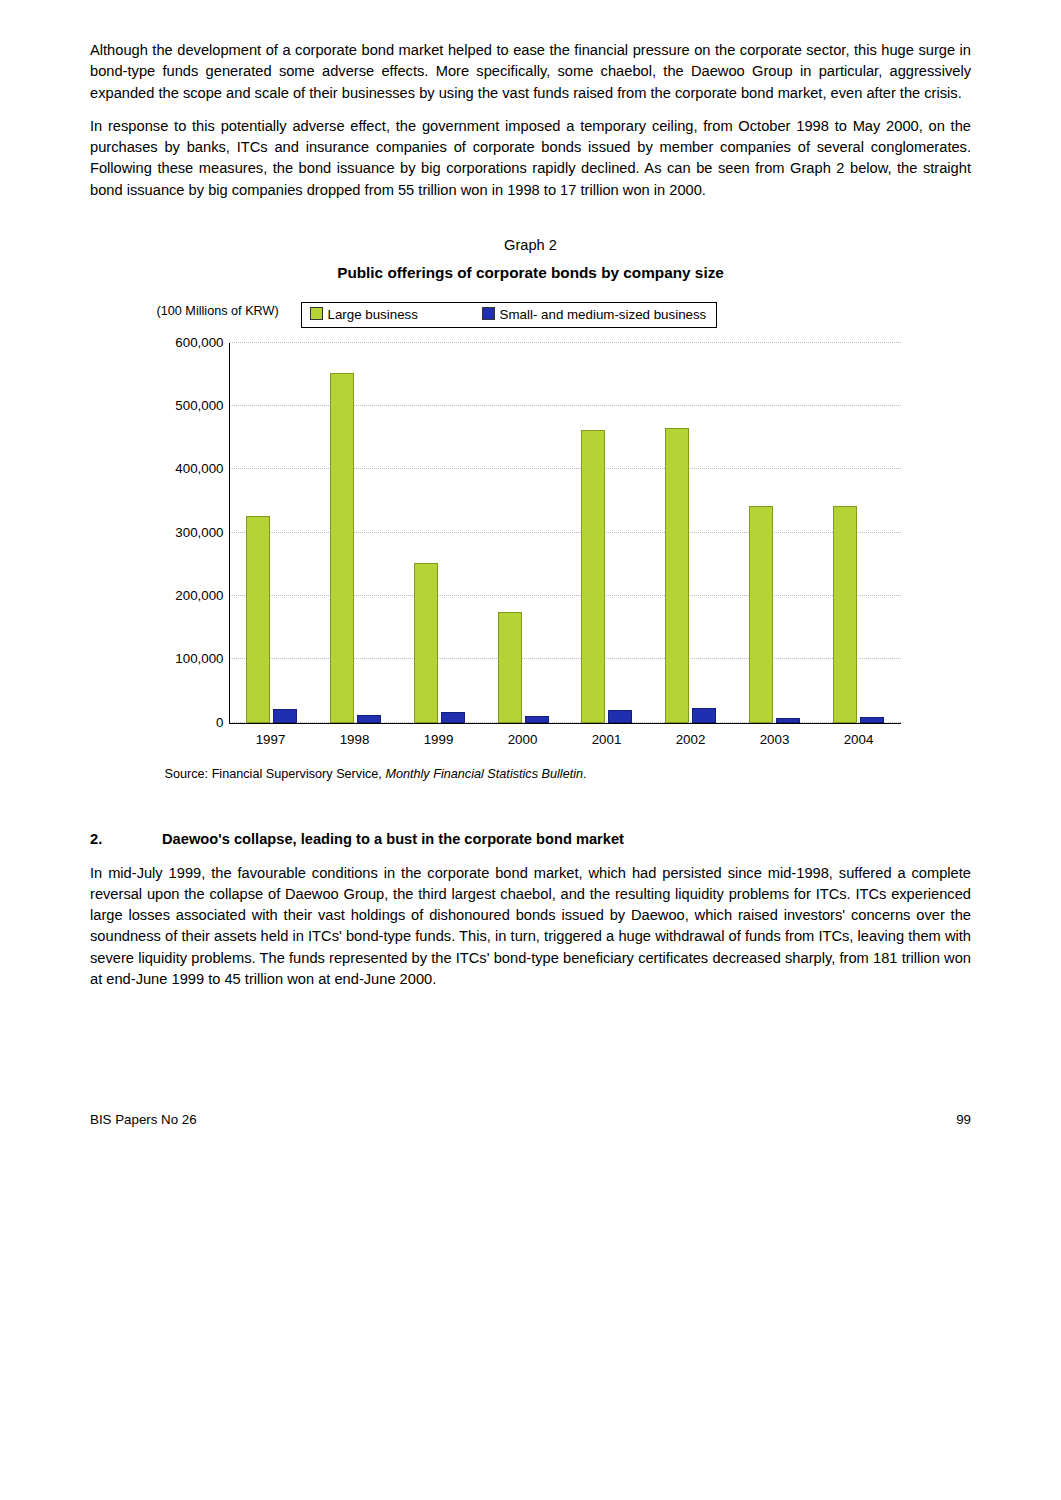Although the development of a corporate bond market helped to ease the financial pressure on the corporate sector, this huge surge in bond-type funds generated some adverse effects. More specifically, some chaebol, the Daewoo Group in particular, aggressively expanded the scope and scale of their businesses by using the vast funds raised from the corporate bond market, even after the crisis.
In response to this potentially adverse effect, the government imposed a temporary ceiling, from October 1998 to May 2000, on the purchases by banks, ITCs and insurance companies of corporate bonds issued by member companies of several conglomerates. Following these measures, the bond issuance by big corporations rapidly declined. As can be seen from Graph 2 below, the straight bond issuance by big companies dropped from 55 trillion won in 1998 to 17 trillion won in 2000.
Graph 2
Public offerings of corporate bonds by company size
(100 Millions of KRW)
Large business Small- and medium-sized business
600,000 500,000 400,000 300,000 200,000 100,000 0
1997 1998 1999 2000 2001 2002 2003 2004
Source: Financial Supervisory Service, Monthly Financial Statistics Bulletin.
2. Daewoo's collapse, leading to a bust in the corporate bond market
In mid-July 1999, the favourable conditions in the corporate bond market, which had persisted since mid-1998, suffered a complete reversal upon the collapse of Daewoo Group, the third largest chaebol, and the resulting liquidity problems for ITCs. ITCs experienced large losses associated with their vast holdings of dishonoured bonds issued by Daewoo, which raised investors' concerns over the soundness of their assets held in ITCs' bond-type funds. This, in turn, triggered a huge withdrawal of funds from ITCs, leaving them with severe liquidity problems. The funds represented by the ITCs' bond-type beneficiary certificates decreased sharply, from 181 trillion won at end-June 1999 to 45 trillion won at end-June 2000.
BIS Papers No 26 99